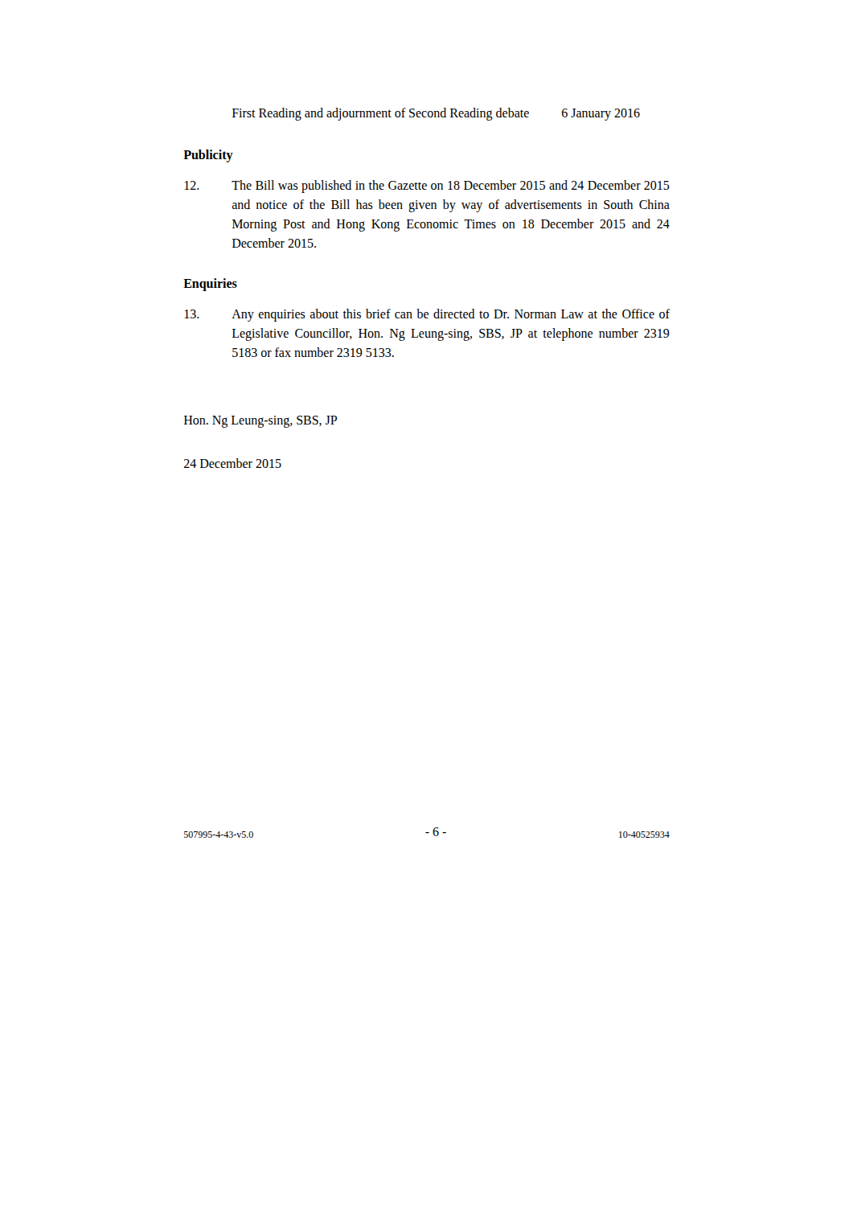First Reading and adjournment of Second Reading debate6 January 2016
Publicity
12.
The Bill was published in the Gazette on 18 December 2015 and 24 December 2015 and notice of the Bill has been given by way of advertisements in South China Morning Post and Hong Kong Economic Times on 18 December 2015 and 24 December 2015.
Enquiries
13.
Any enquiries about this brief can be directed to Dr. Norman Law at the Office of Legislative Councillor, Hon. Ng Leung-sing, SBS, JP at telephone number 2319 5183 or fax number 2319 5133.
Hon. Ng Leung-sing, SBS, JP
24 December 2015
507995-4-43-v5.0
- 6 -
10-40525934